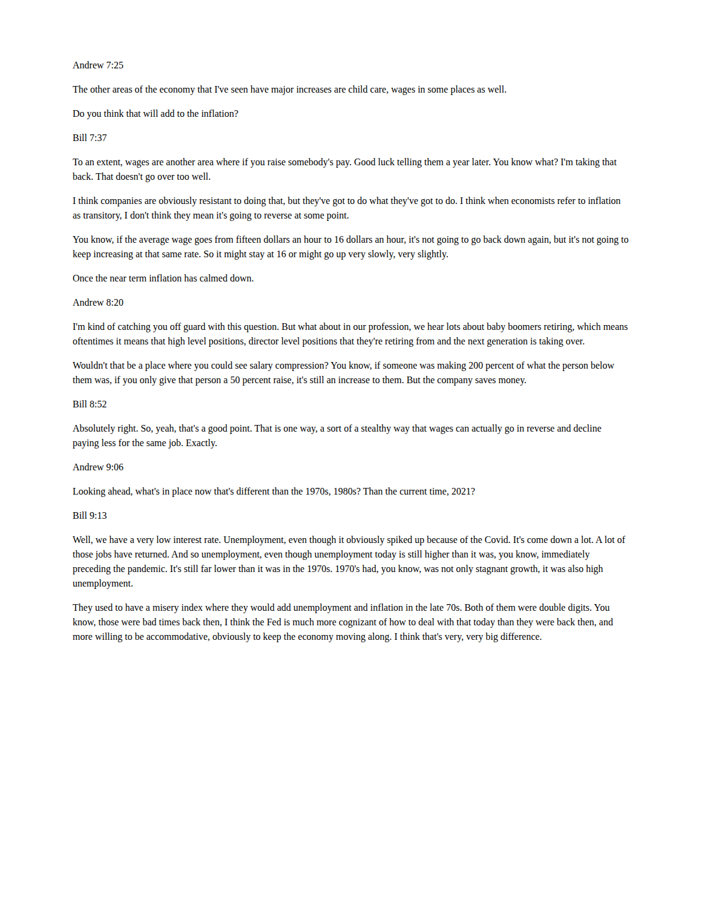Andrew 7:25
The other areas of the economy that I've seen have major increases are child care, wages in some places as well.
Do you think that will add to the inflation?
Bill 7:37
To an extent, wages are another area where if you raise somebody's pay. Good luck telling them a year later. You know what? I'm taking that back. That doesn't go over too well.
I think companies are obviously resistant to doing that, but they've got to do what they've got to do. I think when economists refer to inflation as transitory, I don't think they mean it's going to reverse at some point.
You know, if the average wage goes from fifteen dollars an hour to 16 dollars an hour, it's not going to go back down again, but it's not going to keep increasing at that same rate. So it might stay at 16 or might go up very slowly, very slightly.
Once the near term inflation has calmed down.
Andrew 8:20
I'm kind of catching you off guard with this question. But what about in our profession, we hear lots about baby boomers retiring, which means oftentimes it means that high level positions, director level positions that they're retiring from and the next generation is taking over.
Wouldn't that be a place where you could see salary compression? You know, if someone was making 200 percent of what the person below them was, if you only give that person a 50 percent raise, it's still an increase to them. But the company saves money.
Bill 8:52
Absolutely right. So, yeah, that's a good point. That is one way, a sort of a stealthy way that wages can actually go in reverse and decline paying less for the same job. Exactly.
Andrew 9:06
Looking ahead, what's in place now that's different than the 1970s, 1980s? Than the current time, 2021?
Bill 9:13
Well, we have a very low interest rate. Unemployment, even though it obviously spiked up because of the Covid. It's come down a lot. A lot of those jobs have returned. And so unemployment, even though unemployment today is still higher than it was, you know, immediately preceding the pandemic. It's still far lower than it was in the 1970s. 1970's had, you know, was not only stagnant growth, it was also high unemployment.
They used to have a misery index where they would add unemployment and inflation in the late 70s. Both of them were double digits. You know, those were bad times back then, I think the Fed is much more cognizant of how to deal with that today than they were back then, and more willing to be accommodative, obviously to keep the economy moving along. I think that's very, very big difference.